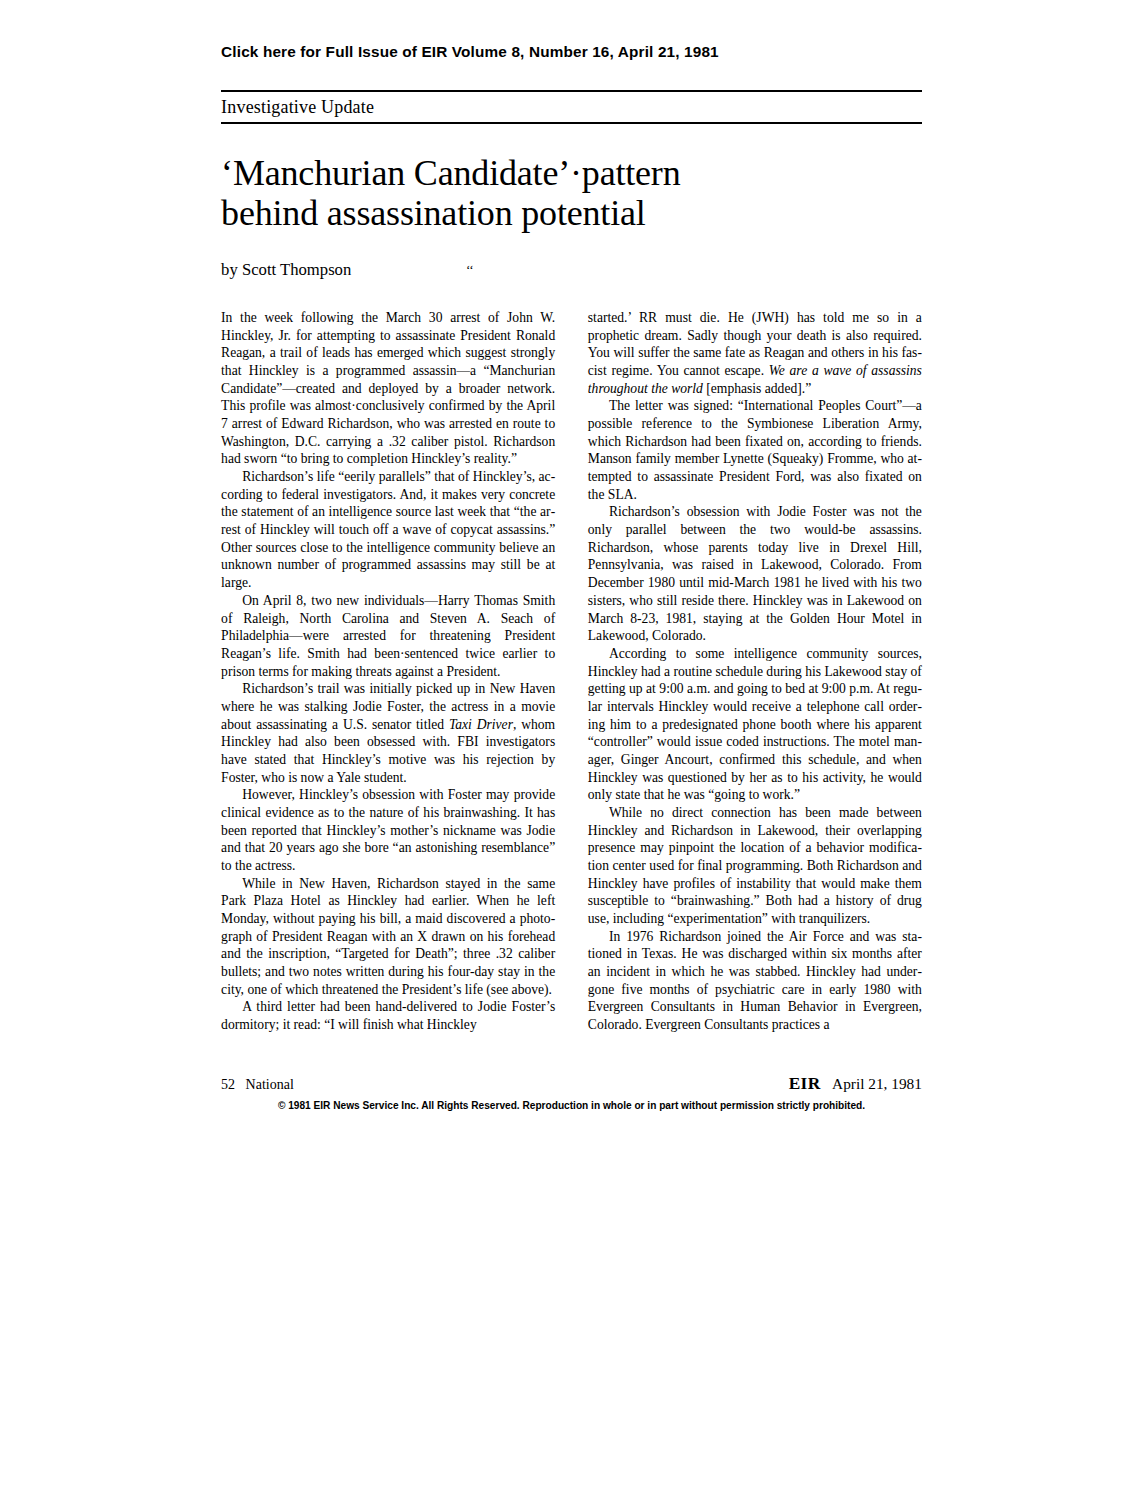Click here for Full Issue of EIR Volume 8, Number 16, April 21, 1981
Investigative Update
‘Manchurian Candidate’·pattern
behind assassination potential
by Scott Thompson‘‘
In the week following the March 30 arrest of John W. Hinckley, Jr. for attempting to assassinate President Ronald Reagan, a trail of leads has emerged which suggest strongly that Hinckley is a programmed assassin—a “Manchurian Candidate”—created and deployed by a broader network. This profile was almost·conclusively confirmed by the April 7 arrest of Edward Richardson, who was arrested en route to Washington, D.C. carrying a .32 caliber pistol. Richardson had sworn “to bring to completion Hinckley’s reality.”
Richardson’s life “eerily parallels” that of Hinckley’s, according to federal investigators. And, it makes very concrete the statement of an intelligence source last week that “the arrest of Hinckley will touch off a wave of copycat assassins.” Other sources close to the intelligence community believe an unknown number of programmed assassins may still be at large.
On April 8, two new individuals—Harry Thomas Smith of Raleigh, North Carolina and Steven A. Seach of Philadelphia—were arrested for threatening President Reagan’s life. Smith had been·sentenced twice earlier to prison terms for making threats against a President.
Richardson’s trail was initially picked up in New Haven where he was stalking Jodie Foster, the actress in a movie about assassinating a U.S. senator titled Taxi Driver, whom Hinckley had also been obsessed with. FBI investigators have stated that Hinckley’s motive was his rejection by Foster, who is now a Yale student.
However, Hinckley’s obsession with Foster may provide clinical evidence as to the nature of his brainwashing. It has been reported that Hinckley’s mother’s nickname was Jodie and that 20 years ago she bore “an astonishing resemblance” to the actress.
While in New Haven, Richardson stayed in the same Park Plaza Hotel as Hinckley had earlier. When he left Monday, without paying his bill, a maid discovered a photograph of President Reagan with an X drawn on his forehead and the inscription, “Targeted for Death”; three .32 caliber bullets; and two notes written during his four-day stay in the city, one of which threatened the President’s life (see above).
A third letter had been hand-delivered to Jodie Foster’s dormitory; it read: “I will finish what Hinckley
started.’ RR must die. He (JWH) has told me so in a prophetic dream. Sadly though your death is also required. You will suffer the same fate as Reagan and others in his fascist regime. You cannot escape. We are a wave of assassins throughout the world [emphasis added].”
The letter was signed: “International Peoples Court”—a possible reference to the Symbionese Liberation Army, which Richardson had been fixated on, according to friends. Manson family member Lynette (Squeaky) Fromme, who attempted to assassinate President Ford, was also fixated on the SLA.
Richardson’s obsession with Jodie Foster was not the only parallel between the two would-be assassins. Richardson, whose parents today live in Drexel Hill, Pennsylvania, was raised in Lakewood, Colorado. From December 1980 until mid-March 1981 he lived with his two sisters, who still reside there. Hinckley was in Lakewood on March 8-23, 1981, staying at the Golden Hour Motel in Lakewood, Colorado.
According to some intelligence community sources, Hinckley had a routine schedule during his Lakewood stay of getting up at 9:00 a.m. and going to bed at 9:00 p.m. At regular intervals Hinckley would receive a telephone call ordering him to a predesignated phone booth where his apparent “controller” would issue coded instructions. The motel manager, Ginger Ancourt, confirmed this schedule, and when Hinckley was questioned by her as to his activity, he would only state that he was “going to work.”
While no direct connection has been made between Hinckley and Richardson in Lakewood, their overlapping presence may pinpoint the location of a behavior modification center used for final programming. Both Richardson and Hinckley have profiles of instability that would make them susceptible to “brainwashing.” Both had a history of drug use, including “experimentation” with tranquilizers.
In 1976 Richardson joined the Air Force and was stationed in Texas. He was discharged within six months after an incident in which he was stabbed. Hinckley had undergone five months of psychiatric care in early 1980 with Evergreen Consultants in Human Behavior in Evergreen, Colorado. Evergreen Consultants practices a
52 National
EIR April 21, 1981
© 1981 EIR News Service Inc. All Rights Reserved. Reproduction in whole or in part without permission strictly prohibited.